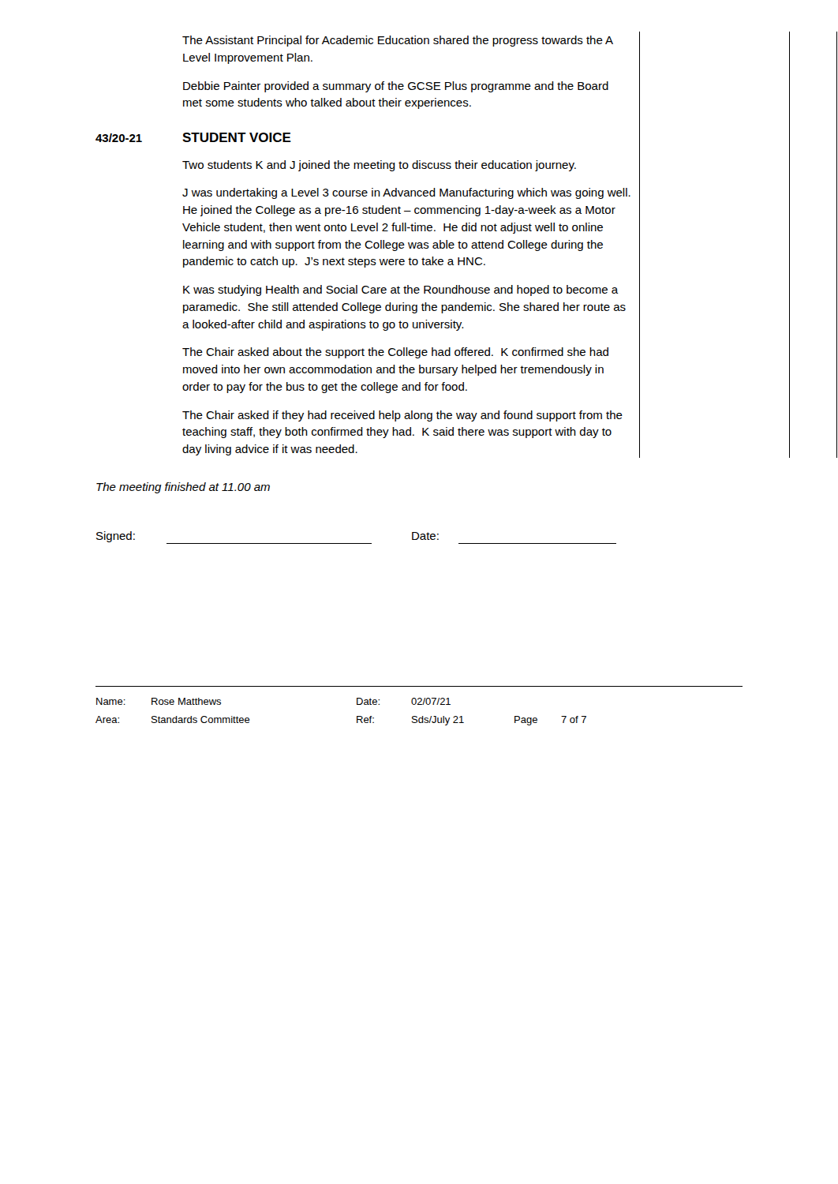The Assistant Principal for Academic Education shared the progress towards the A Level Improvement Plan.
Debbie Painter provided a summary of the GCSE Plus programme and the Board met some students who talked about their experiences.
43/20-21
STUDENT VOICE
Two students K and J joined the meeting to discuss their education journey.
J was undertaking a Level 3 course in Advanced Manufacturing which was going well. He joined the College as a pre-16 student – commencing 1-day-a-week as a Motor Vehicle student, then went onto Level 2 full-time. He did not adjust well to online learning and with support from the College was able to attend College during the pandemic to catch up. J’s next steps were to take a HNC.
K was studying Health and Social Care at the Roundhouse and hoped to become a paramedic. She still attended College during the pandemic. She shared her route as a looked-after child and aspirations to go to university.
The Chair asked about the support the College had offered. K confirmed she had moved into her own accommodation and the bursary helped her tremendously in order to pay for the bus to get the college and for food.
The Chair asked if they had received help along the way and found support from the teaching staff, they both confirmed they had. K said there was support with day to day living advice if it was needed.
The meeting finished at 11.00 am
Signed:
Date:
Name:
Rose Matthews
Date:
02/07/21
Area:
Standards Committee
Ref:
Sds/July 21
Page
7 of 7